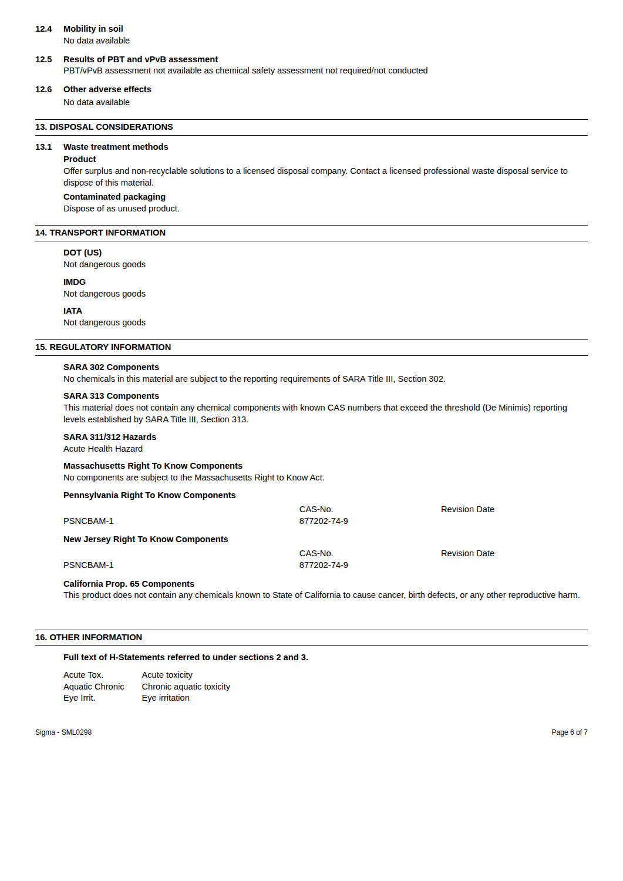12.4
Mobility in soil
No data available
12.5
Results of PBT and vPvB assessment
PBT/vPvB assessment not available as chemical safety assessment not required/not conducted
12.6
Other adverse effects
No data available
13. DISPOSAL CONSIDERATIONS
13.1
Waste treatment methods
Product
Offer surplus and non-recyclable solutions to a licensed disposal company. Contact a licensed professional waste disposal service to dispose of this material.
Contaminated packaging
Dispose of as unused product.
14. TRANSPORT INFORMATION
DOT (US)
Not dangerous goods
IMDG
Not dangerous goods
IATA
Not dangerous goods
15. REGULATORY INFORMATION
SARA 302 Components
No chemicals in this material are subject to the reporting requirements of SARA Title III, Section 302.
SARA 313 Components
This material does not contain any chemical components with known CAS numbers that exceed the threshold (De Minimis) reporting levels established by SARA Title III, Section 313.
SARA 311/312 Hazards
Acute Health Hazard
Massachusetts Right To Know Components
No components are subject to the Massachusetts Right to Know Act.
Pennsylvania Right To Know Components
| | CAS-No. | Revision Date |
| PSNCBAM-1 | 877202-74-9 | |
New Jersey Right To Know Components
| | CAS-No. | Revision Date |
| PSNCBAM-1 | 877202-74-9 | |
California Prop. 65 Components
This product does not contain any chemicals known to State of California to cause cancer, birth defects, or any other reproductive harm.
16. OTHER INFORMATION
Full text of H-Statements referred to under sections 2 and 3.
| Acute Tox. | Acute toxicity |
| Aquatic Chronic | Chronic aquatic toxicity |
| Eye Irrit. | Eye irritation |
Sigma - SML0298
Page 6 of 7